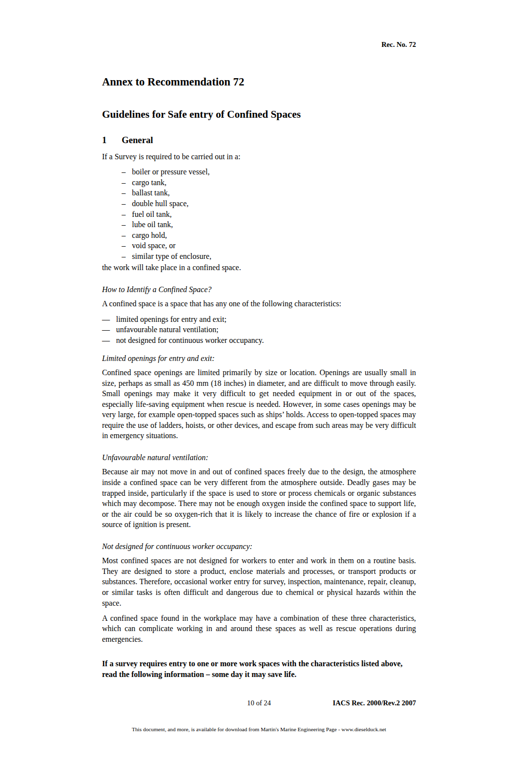Rec. No. 72
Annex to Recommendation 72
Guidelines for Safe entry of Confined Spaces
1 General
If a Survey is required to be carried out in a:
boiler or pressure vessel,
cargo tank,
ballast tank,
double hull space,
fuel oil tank,
lube oil tank,
cargo hold,
void space, or
similar type of enclosure,
the work will take place in a confined space.
How to Identify a Confined Space?
A confined space is a space that has any one of the following characteristics:
limited openings for entry and exit;
unfavourable natural ventilation;
not designed for continuous worker occupancy.
Limited openings for entry and exit:
Confined space openings are limited primarily by size or location. Openings are usually small in size, perhaps as small as 450 mm (18 inches) in diameter, and are difficult to move through easily. Small openings may make it very difficult to get needed equipment in or out of the spaces, especially life-saving equipment when rescue is needed. However, in some cases openings may be very large, for example open-topped spaces such as ships’ holds. Access to open-topped spaces may require the use of ladders, hoists, or other devices, and escape from such areas may be very difficult in emergency situations.
Unfavourable natural ventilation:
Because air may not move in and out of confined spaces freely due to the design, the atmosphere inside a confined space can be very different from the atmosphere outside. Deadly gases may be trapped inside, particularly if the space is used to store or process chemicals or organic substances which may decompose. There may not be enough oxygen inside the confined space to support life, or the air could be so oxygen-rich that it is likely to increase the chance of fire or explosion if a source of ignition is present.
Not designed for continuous worker occupancy:
Most confined spaces are not designed for workers to enter and work in them on a routine basis. They are designed to store a product, enclose materials and processes, or transport products or substances. Therefore, occasional worker entry for survey, inspection, maintenance, repair, cleanup, or similar tasks is often difficult and dangerous due to chemical or physical hazards within the space.
A confined space found in the workplace may have a combination of these three characteristics, which can complicate working in and around these spaces as well as rescue operations during emergencies.
If a survey requires entry to one or more work spaces with the characteristics listed above, read the following information – some day it may save life.
10 of 24 IACS Rec. 2000/Rev.2 2007
This document, and more, is available for download from Martin's Marine Engineering Page - www.dieselduck.net